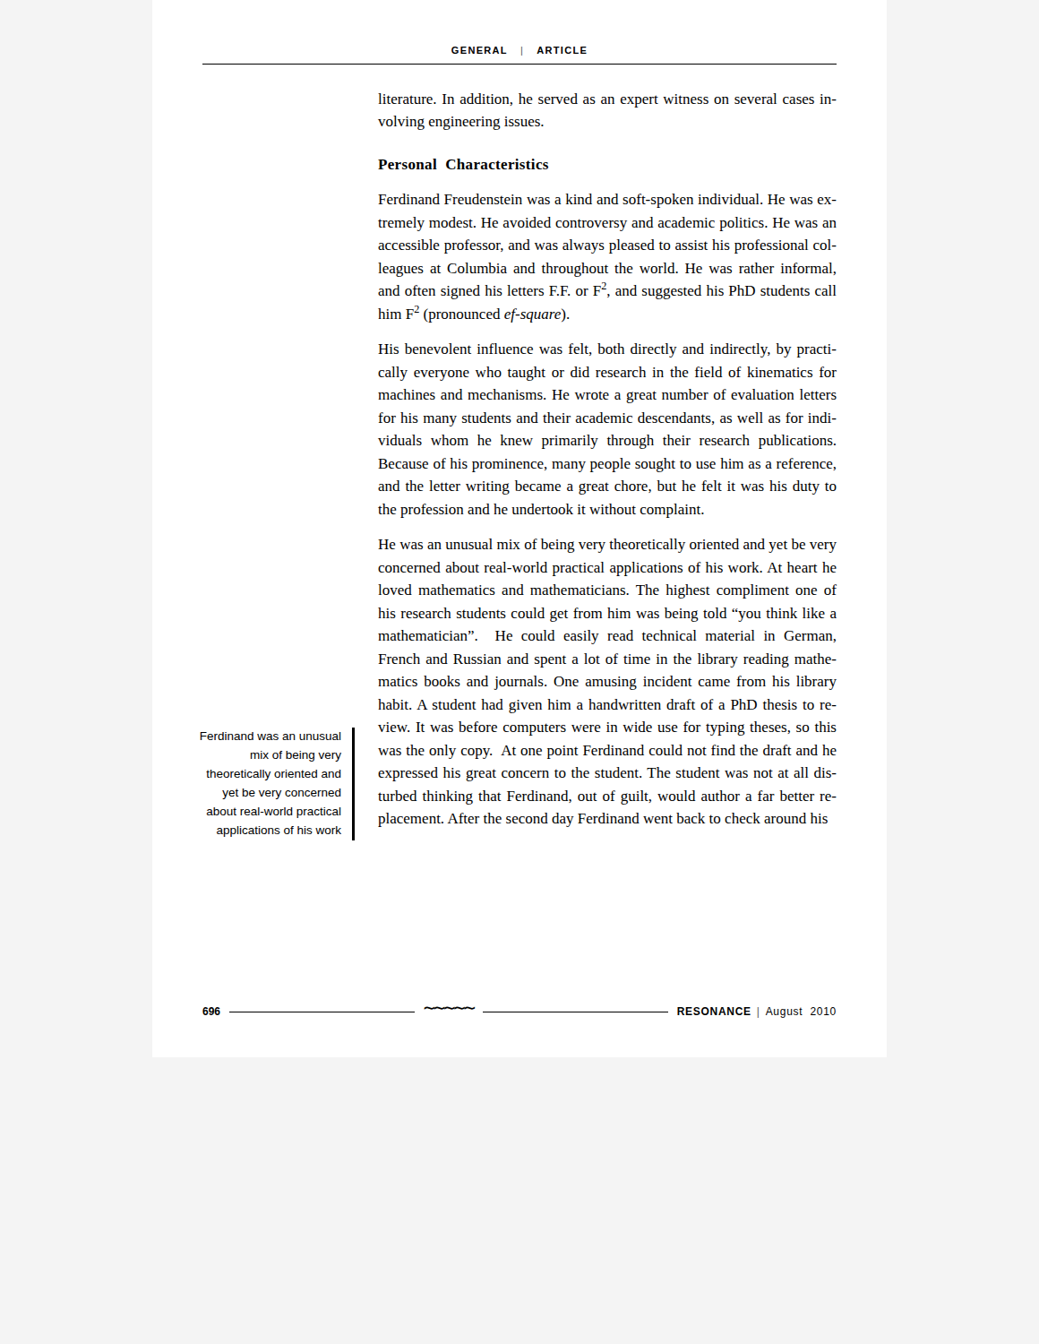GENERAL | ARTICLE
Ferdinand was an unusual mix of being very theoretically oriented and yet be very concerned about real-world practical applications of his work
literature. In addition, he served as an expert witness on several cases involving engineering issues.
Personal Characteristics
Ferdinand Freudenstein was a kind and soft-spoken individual. He was extremely modest. He avoided controversy and academic politics. He was an accessible professor, and was always pleased to assist his professional colleagues at Columbia and throughout the world. He was rather informal, and often signed his letters F.F. or F2, and suggested his PhD students call him F2 (pronounced ef-square).
His benevolent influence was felt, both directly and indirectly, by practically everyone who taught or did research in the field of kinematics for machines and mechanisms. He wrote a great number of evaluation letters for his many students and their academic descendants, as well as for individuals whom he knew primarily through their research publications. Because of his prominence, many people sought to use him as a reference, and the letter writing became a great chore, but he felt it was his duty to the profession and he undertook it without complaint.
He was an unusual mix of being very theoretically oriented and yet be very concerned about real-world practical applications of his work. At heart he loved mathematics and mathematicians. The highest compliment one of his research students could get from him was being told “you think like a mathematician”. He could easily read technical material in German, French and Russian and spent a lot of time in the library reading mathematics books and journals. One amusing incident came from his library habit. A student had given him a handwritten draft of a PhD thesis to review. It was before computers were in wide use for typing theses, so this was the only copy. At one point Ferdinand could not find the draft and he expressed his great concern to the student. The student was not at all disturbed thinking that Ferdinand, out of guilt, would author a far better replacement. After the second day Ferdinand went back to check around his
696 ∼∼∼∼∼ RESONANCE|August 2010